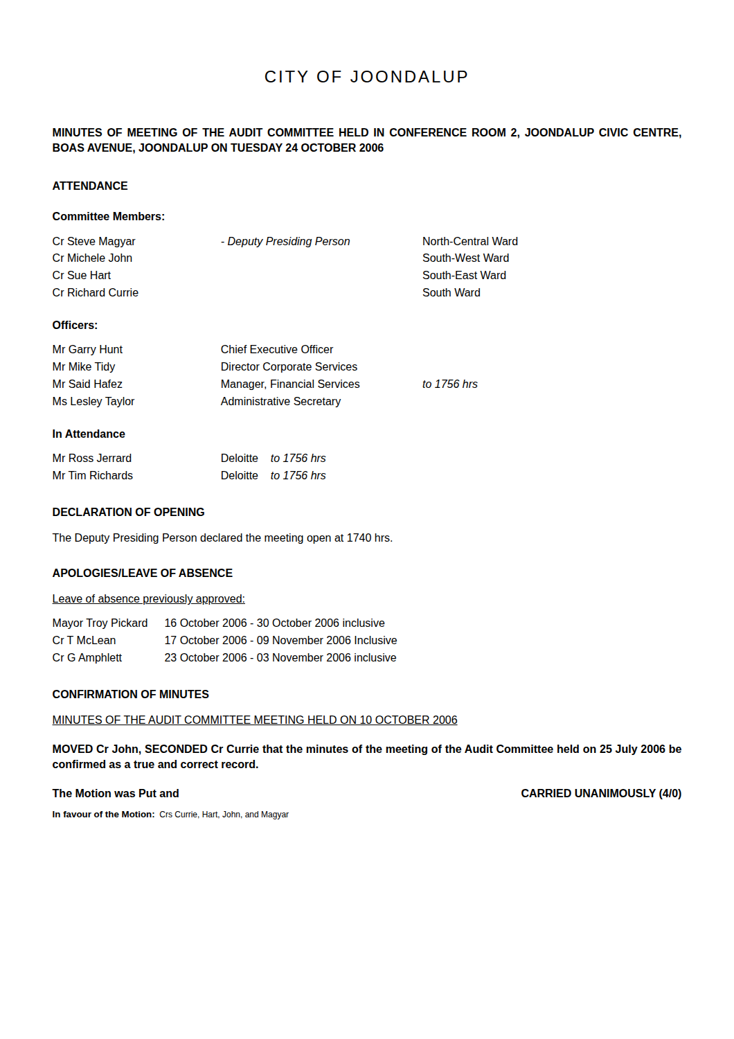CITY OF JOONDALUP
MINUTES OF MEETING OF THE AUDIT COMMITTEE HELD IN CONFERENCE ROOM 2, JOONDALUP CIVIC CENTRE, BOAS AVENUE, JOONDALUP ON TUESDAY 24 OCTOBER 2006
Attendance
Committee Members:
| Cr Steve Magyar | - Deputy Presiding Person | North-Central Ward |
| Cr Michele John | | South-West Ward |
| Cr Sue Hart | | South-East Ward |
| Cr Richard Currie | | South Ward |
Officers:
| Mr Garry Hunt | Chief Executive Officer | |
| Mr Mike Tidy | Director Corporate Services | |
| Mr Said Hafez | Manager, Financial Services | to 1756 hrs |
| Ms Lesley Taylor | Administrative Secretary | |
In Attendance
| Mr Ross Jerrard | Deloitte to 1756 hrs | |
| Mr Tim Richards | Deloitte to 1756 hrs | |
Declaration of Opening
The Deputy Presiding Person declared the meeting open at 1740 hrs.
Apologies/Leave of Absence
Leave of absence previously approved:
| Mayor Troy Pickard | 16 October 2006 - 30 October 2006 inclusive |
| Cr T McLean | 17 October 2006 - 09 November 2006 Inclusive |
| Cr G Amphlett | 23 October 2006 - 03 November 2006 inclusive |
Confirmation of Minutes
MINUTES OF THE AUDIT COMMITTEE MEETING HELD ON 10 OCTOBER 2006
MOVED Cr John, SECONDED Cr Currie that the minutes of the meeting of the Audit Committee held on 25 July 2006 be confirmed as a true and correct record.
The Motion was Put and CARRIED UNANIMOUSLY (4/0)
In favour of the Motion: Crs Currie, Hart, John, and Magyar